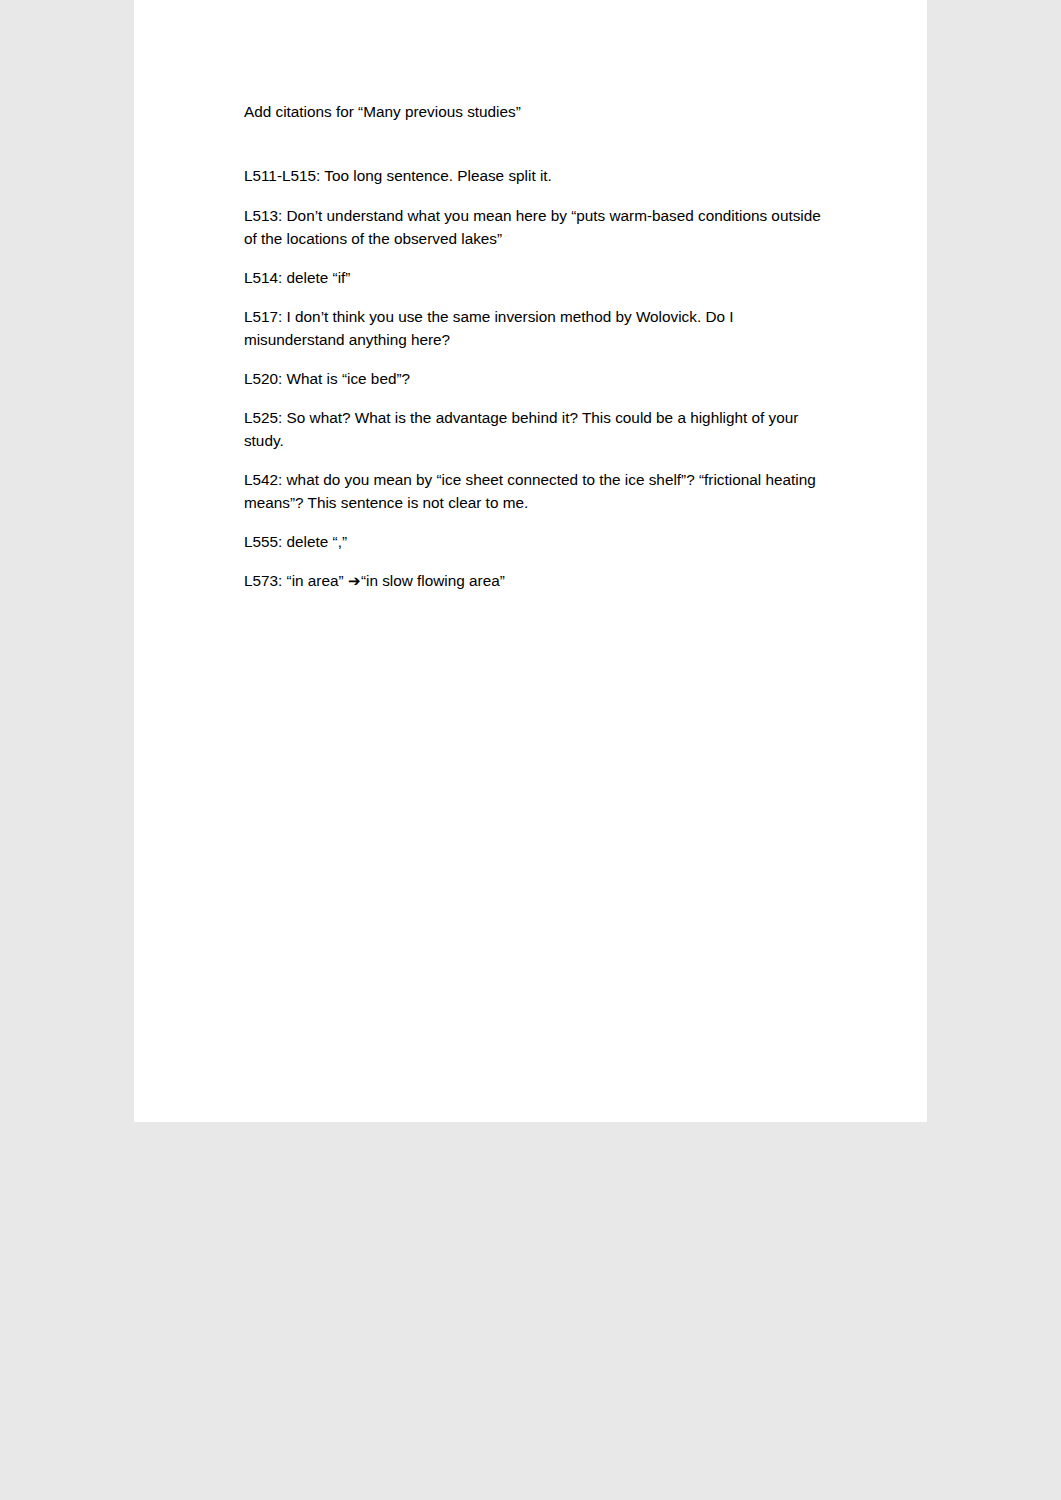Add citations for “Many previous studies”
L511-L515: Too long sentence. Please split it.
L513: Don’t understand what you mean here by “puts warm-based conditions outside of the locations of the observed lakes”
L514: delete “if”
L517: I don’t think you use the same inversion method by Wolovick. Do I misunderstand anything here?
L520: What is “ice bed”?
L525: So what? What is the advantage behind it? This could be a highlight of your study.
L542: what do you mean by “ice sheet connected to the ice shelf”? “frictional heating means”? This sentence is not clear to me.
L555: delete “,”
L573: “in area” ➔“in slow flowing area”